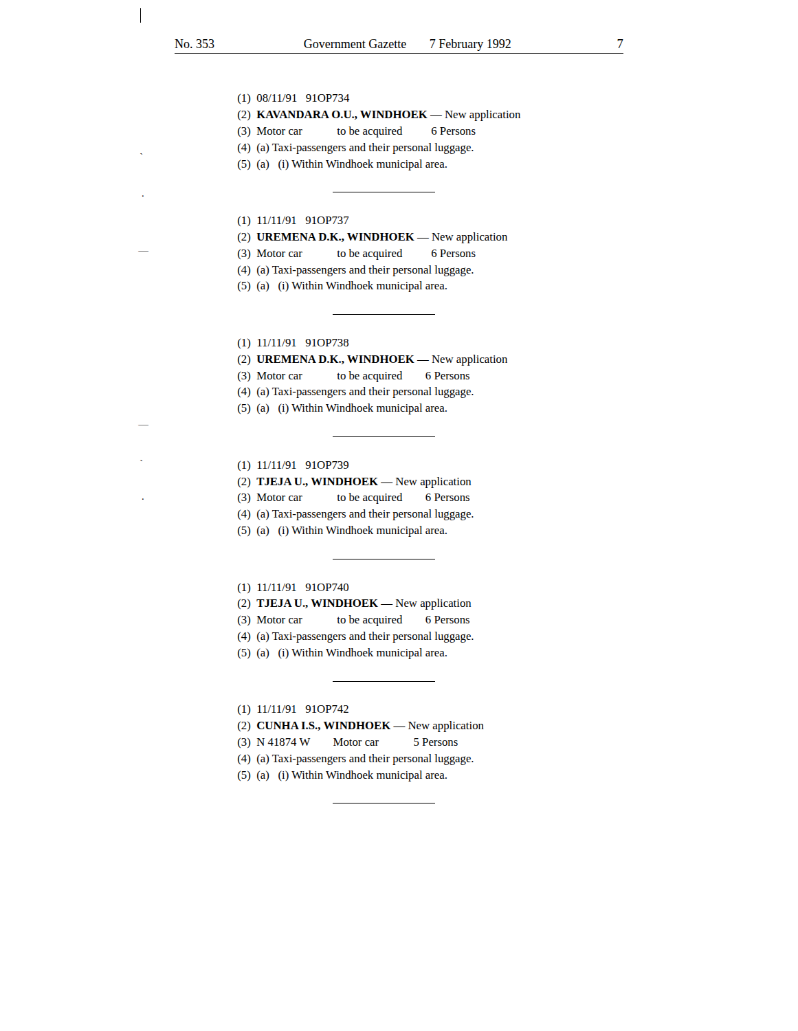` . — — ` .
No. 353
Government Gazette7 February 1992
7
(1) 08/11/91 91OP734
(2) KAVANDARA O.U., WINDHOEK — New application
(3) Motor car to be acquired 6 Persons
(4) (a) Taxi-passengers and their personal luggage.
(5) (a) (i) Within Windhoek municipal area.
(1) 11/11/91 91OP737
(2) UREMENA D.K., WINDHOEK — New application
(3) Motor car to be acquired 6 Persons
(4) (a) Taxi-passengers and their personal luggage.
(5) (a) (i) Within Windhoek municipal area.
(1) 11/11/91 91OP738
(2) UREMENA D.K., WINDHOEK — New application
(3) Motor car to be acquired 6 Persons
(4) (a) Taxi-passengers and their personal luggage.
(5) (a) (i) Within Windhoek municipal area.
(1) 11/11/91 91OP739
(2) TJEJA U., WINDHOEK — New application
(3) Motor car to be acquired 6 Persons
(4) (a) Taxi-passengers and their personal luggage.
(5) (a) (i) Within Windhoek municipal area.
(1) 11/11/91 91OP740
(2) TJEJA U., WINDHOEK — New application
(3) Motor car to be acquired 6 Persons
(4) (a) Taxi-passengers and their personal luggage.
(5) (a) (i) Within Windhoek municipal area.
(1) 11/11/91 91OP742
(2) CUNHA I.S., WINDHOEK — New application
(3) N 41874 W Motor car 5 Persons
(4) (a) Taxi-passengers and their personal luggage.
(5) (a) (i) Within Windhoek municipal area.